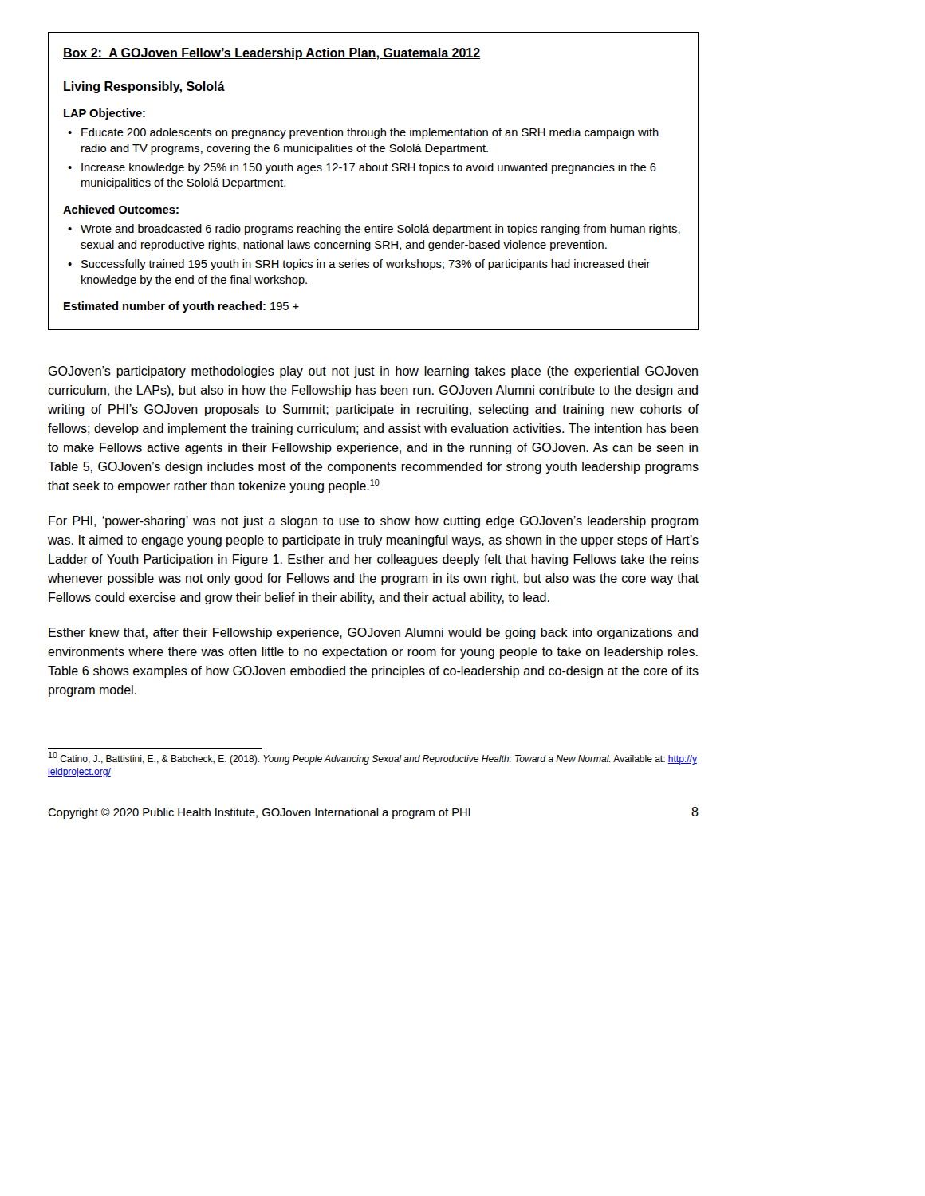Box 2: A GOJoven Fellow’s Leadership Action Plan, Guatemala 2012
Living Responsibly, Sololá
LAP Objective:
Educate 200 adolescents on pregnancy prevention through the implementation of an SRH media campaign with radio and TV programs, covering the 6 municipalities of the Sololá Department.
Increase knowledge by 25% in 150 youth ages 12-17 about SRH topics to avoid unwanted pregnancies in the 6 municipalities of the Sololá Department.
Achieved Outcomes:
Wrote and broadcasted 6 radio programs reaching the entire Sololá department in topics ranging from human rights, sexual and reproductive rights, national laws concerning SRH, and gender-based violence prevention.
Successfully trained 195 youth in SRH topics in a series of workshops; 73% of participants had increased their knowledge by the end of the final workshop.
Estimated number of youth reached: 195 +
GOJoven’s participatory methodologies play out not just in how learning takes place (the experiential GOJoven curriculum, the LAPs), but also in how the Fellowship has been run. GOJoven Alumni contribute to the design and writing of PHI’s GOJoven proposals to Summit; participate in recruiting, selecting and training new cohorts of fellows; develop and implement the training curriculum; and assist with evaluation activities. The intention has been to make Fellows active agents in their Fellowship experience, and in the running of GOJoven. As can be seen in Table 5, GOJoven’s design includes most of the components recommended for strong youth leadership programs that seek to empower rather than tokenize young people.10
For PHI, ‘power-sharing’ was not just a slogan to use to show how cutting edge GOJoven’s leadership program was. It aimed to engage young people to participate in truly meaningful ways, as shown in the upper steps of Hart’s Ladder of Youth Participation in Figure 1. Esther and her colleagues deeply felt that having Fellows take the reins whenever possible was not only good for Fellows and the program in its own right, but also was the core way that Fellows could exercise and grow their belief in their ability, and their actual ability, to lead.
Esther knew that, after their Fellowship experience, GOJoven Alumni would be going back into organizations and environments where there was often little to no expectation or room for young people to take on leadership roles. Table 6 shows examples of how GOJoven embodied the principles of co-leadership and co-design at the core of its program model.
10 Catino, J., Battistini, E., & Babcheck, E. (2018). Young People Advancing Sexual and Reproductive Health: Toward a New Normal. Available at: http://yieldproject.org/
Copyright © 2020 Public Health Institute, GOJoven International a program of PHI 8